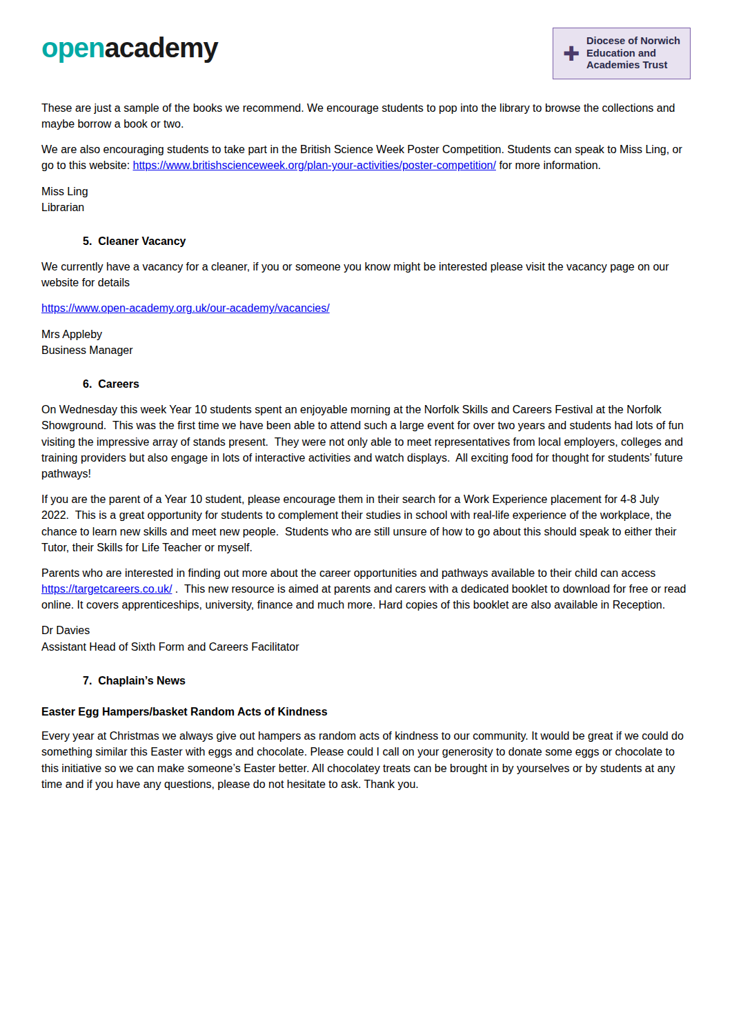open academy
✚
Diocese of Norwich Education and Academies Trust
These are just a sample of the books we recommend. We encourage students to pop into the library to browse the collections and maybe borrow a book or two.
We are also encouraging students to take part in the British Science Week Poster Competition. Students can speak to Miss Ling, or go to this website: https://www.britishscienceweek.org/plan-your-activities/poster-competition/ for more information.
Miss Ling
Librarian
5. Cleaner Vacancy
We currently have a vacancy for a cleaner, if you or someone you know might be interested please visit the vacancy page on our website for details
https://www.open-academy.org.uk/our-academy/vacancies/
Mrs Appleby
Business Manager
6. Careers
On Wednesday this week Year 10 students spent an enjoyable morning at the Norfolk Skills and Careers Festival at the Norfolk Showground. This was the first time we have been able to attend such a large event for over two years and students had lots of fun visiting the impressive array of stands present. They were not only able to meet representatives from local employers, colleges and training providers but also engage in lots of interactive activities and watch displays. All exciting food for thought for students’ future pathways!
If you are the parent of a Year 10 student, please encourage them in their search for a Work Experience placement for 4-8 July 2022. This is a great opportunity for students to complement their studies in school with real-life experience of the workplace, the chance to learn new skills and meet new people. Students who are still unsure of how to go about this should speak to either their Tutor, their Skills for Life Teacher or myself.
Parents who are interested in finding out more about the career opportunities and pathways available to their child can access https://targetcareers.co.uk/ . This new resource is aimed at parents and carers with a dedicated booklet to download for free or read online. It covers apprenticeships, university, finance and much more. Hard copies of this booklet are also available in Reception.
Dr Davies
Assistant Head of Sixth Form and Careers Facilitator
7. Chaplain’s News
Easter Egg Hampers/basket Random Acts of Kindness
Every year at Christmas we always give out hampers as random acts of kindness to our community. It would be great if we could do something similar this Easter with eggs and chocolate. Please could I call on your generosity to donate some eggs or chocolate to this initiative so we can make someone’s Easter better. All chocolatey treats can be brought in by yourselves or by students at any time and if you have any questions, please do not hesitate to ask. Thank you.